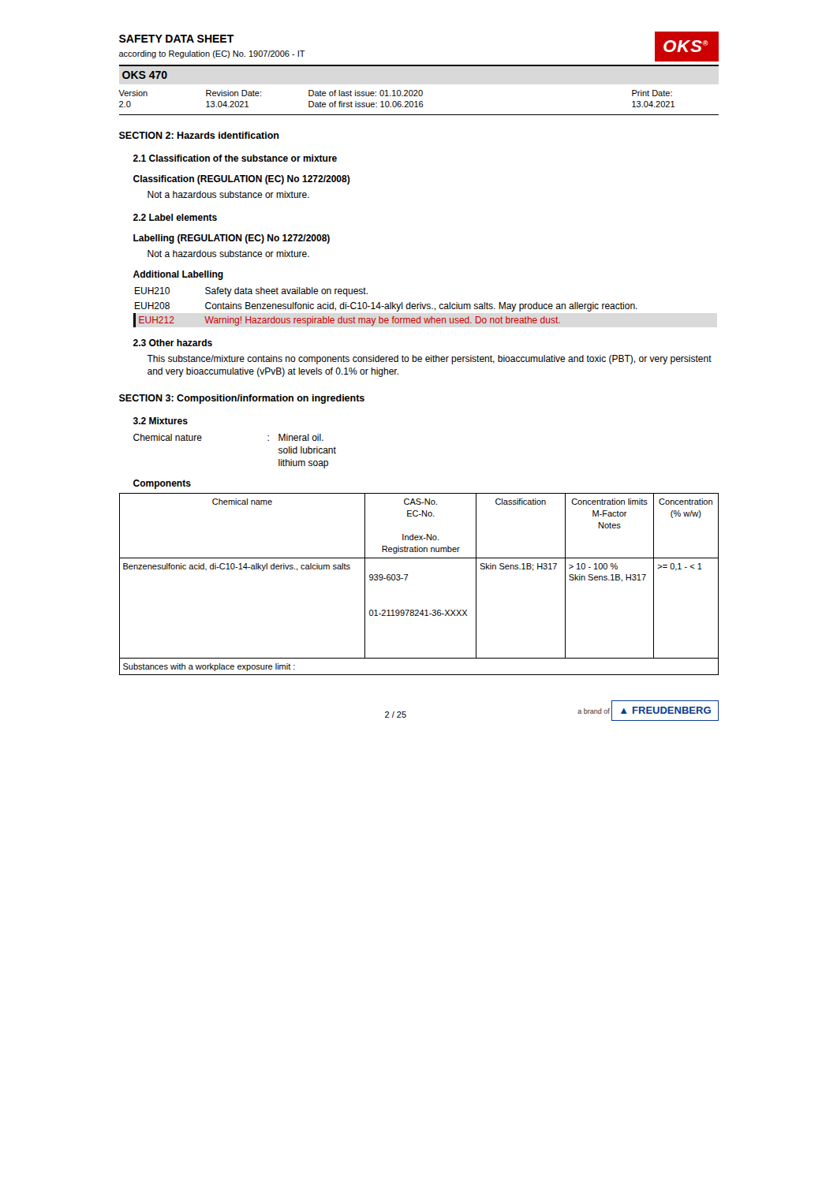SAFETY DATA SHEET
according to Regulation (EC) No. 1907/2006 - IT
OKS®
OKS 470
Version
2.0
Revision Date:
13.04.2021
Date of last issue: 01.10.2020
Date of first issue: 10.06.2016
Print Date:
13.04.2021
SECTION 2: Hazards identification
2.1 Classification of the substance or mixture
Classification (REGULATION (EC) No 1272/2008)
Not a hazardous substance or mixture.
2.2 Label elements
Labelling (REGULATION (EC) No 1272/2008)
Not a hazardous substance or mixture.
Additional Labelling
| EUH210 | Safety data sheet available on request. |
| EUH208 | Contains Benzenesulfonic acid, di-C10-14-alkyl derivs., calcium salts. May produce an allergic reaction. |
| EUH212 | Warning! Hazardous respirable dust may be formed when used. Do not breathe dust. |
2.3 Other hazards
This substance/mixture contains no components considered to be either persistent, bioaccumulative and toxic (PBT), or very persistent and very bioaccumulative (vPvB) at levels of 0.1% or higher.
SECTION 3: Composition/information on ingredients
3.2 Mixtures
Chemical nature
:
Mineral oil.
solid lubricant
lithium soap
Components
| Chemical name | CAS-No. EC-No. Index-No. Registration number | Classification | Concentration limits M-Factor Notes | Concentration (% w/w) |
| --- | --- | --- | --- | --- |
| Benzenesulfonic acid, di-C10-14-alkyl derivs., calcium salts | 939-603-7 01-2119978241-36-XXXX | Skin Sens.1B; H317 | > 10 - 100 % Skin Sens.1B, H317 | >= 0,1 - < 1 |
| Substances with a workplace exposure limit : |
2 / 25
a brand of
▲FREUDENBERG